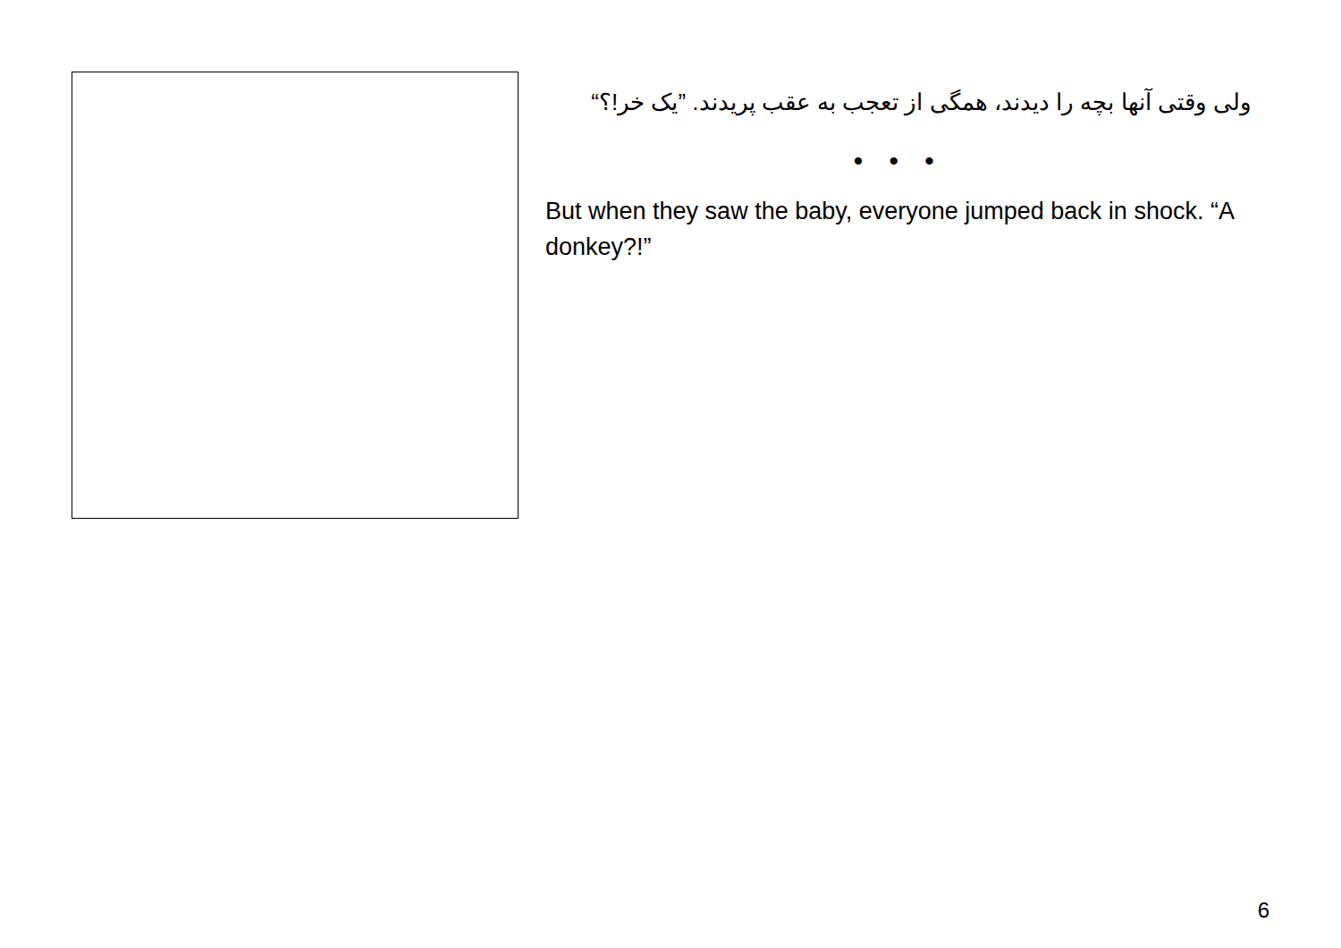ولی وقتی آنها بچه را دیدند، همگی از تعجب به عقب پریدند. ”یک خر!؟“
• • •
But when they saw the baby, everyone jumped back in shock. “A donkey?!”
6